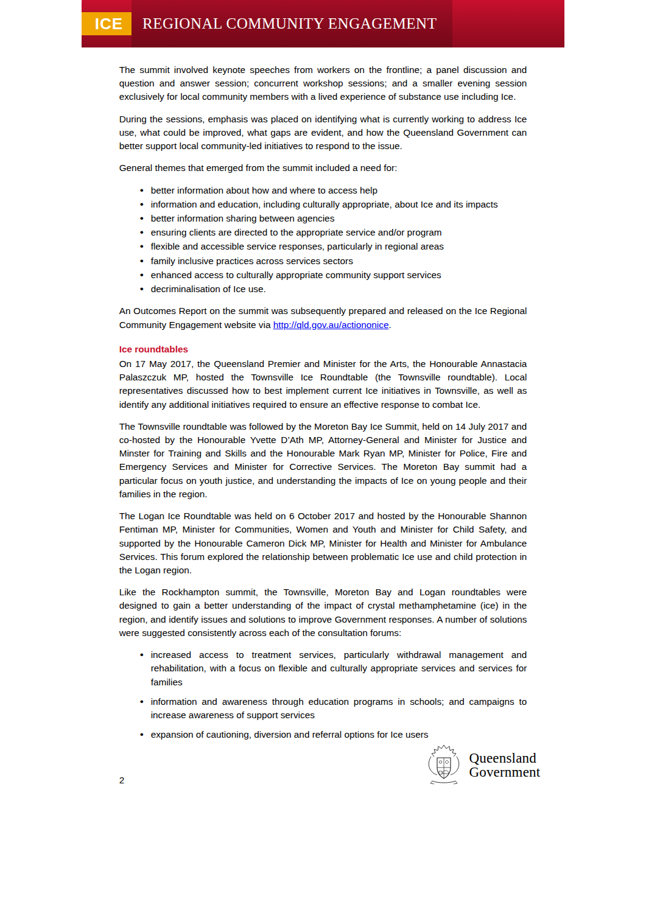ICE
REGIONAL COMMUNITY ENGAGEMENT
The summit involved keynote speeches from workers on the frontline; a panel discussion and question and answer session; concurrent workshop sessions; and a smaller evening session exclusively for local community members with a lived experience of substance use including Ice.
During the sessions, emphasis was placed on identifying what is currently working to address Ice use, what could be improved, what gaps are evident, and how the Queensland Government can better support local community-led initiatives to respond to the issue.
General themes that emerged from the summit included a need for:
better information about how and where to access help
information and education, including culturally appropriate, about Ice and its impacts
better information sharing between agencies
ensuring clients are directed to the appropriate service and/or program
flexible and accessible service responses, particularly in regional areas
family inclusive practices across services sectors
enhanced access to culturally appropriate community support services
decriminalisation of Ice use.
An Outcomes Report on the summit was subsequently prepared and released on the Ice Regional Community Engagement website via http://qld.gov.au/actiononice.
Ice roundtables
On 17 May 2017, the Queensland Premier and Minister for the Arts, the Honourable Annastacia Palaszczuk MP, hosted the Townsville Ice Roundtable (the Townsville roundtable). Local representatives discussed how to best implement current Ice initiatives in Townsville, as well as identify any additional initiatives required to ensure an effective response to combat Ice.
The Townsville roundtable was followed by the Moreton Bay Ice Summit, held on 14 July 2017 and co-hosted by the Honourable Yvette D’Ath MP, Attorney-General and Minister for Justice and Minster for Training and Skills and the Honourable Mark Ryan MP, Minister for Police, Fire and Emergency Services and Minister for Corrective Services. The Moreton Bay summit had a particular focus on youth justice, and understanding the impacts of Ice on young people and their families in the region.
The Logan Ice Roundtable was held on 6 October 2017 and hosted by the Honourable Shannon Fentiman MP, Minister for Communities, Women and Youth and Minister for Child Safety, and supported by the Honourable Cameron Dick MP, Minister for Health and Minister for Ambulance Services. This forum explored the relationship between problematic Ice use and child protection in the Logan region.
Like the Rockhampton summit, the Townsville, Moreton Bay and Logan roundtables were designed to gain a better understanding of the impact of crystal methamphetamine (ice) in the region, and identify issues and solutions to improve Government responses. A number of solutions were suggested consistently across each of the consultation forums:
increased access to treatment services, particularly withdrawal management and rehabilitation, with a focus on flexible and culturally appropriate services and services for families
information and awareness through education programs in schools; and campaigns to increase awareness of support services
expansion of cautioning, diversion and referral options for Ice users
2
Queensland
Government